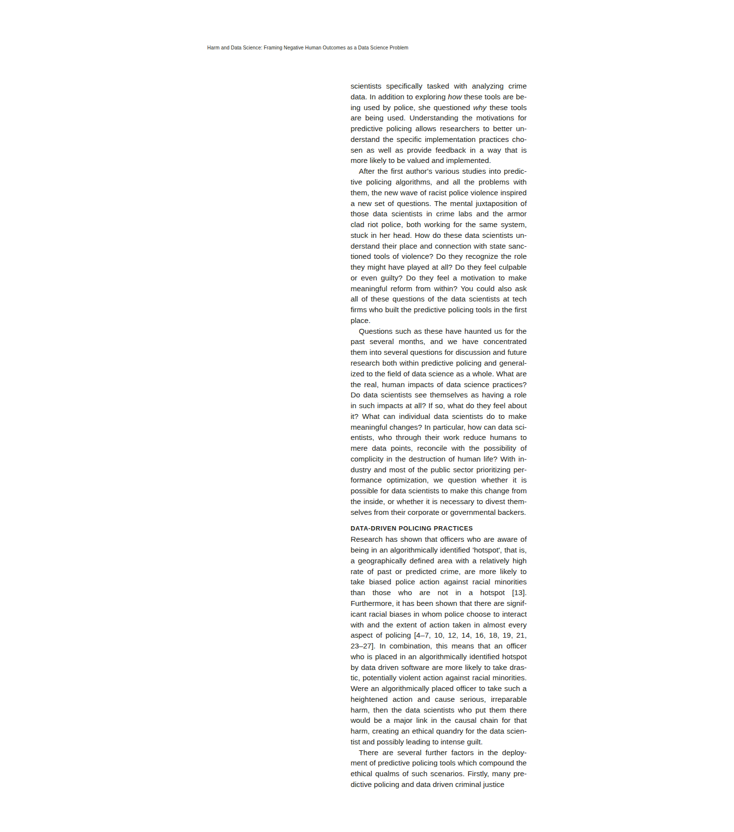Harm and Data Science: Framing Negative Human Outcomes as a Data Science Problem
scientists specifically tasked with analyzing crime data. In addition to exploring how these tools are being used by police, she questioned why these tools are being used. Understanding the motivations for predictive policing allows researchers to better understand the specific implementation practices chosen as well as provide feedback in a way that is more likely to be valued and implemented.
After the first author's various studies into predictive policing algorithms, and all the problems with them, the new wave of racist police violence inspired a new set of questions. The mental juxtaposition of those data scientists in crime labs and the armor clad riot police, both working for the same system, stuck in her head. How do these data scientists understand their place and connection with state sanctioned tools of violence? Do they recognize the role they might have played at all? Do they feel culpable or even guilty? Do they feel a motivation to make meaningful reform from within? You could also ask all of these questions of the data scientists at tech firms who built the predictive policing tools in the first place.
Questions such as these have haunted us for the past several months, and we have concentrated them into several questions for discussion and future research both within predictive policing and generalized to the field of data science as a whole. What are the real, human impacts of data science practices? Do data scientists see themselves as having a role in such impacts at all? If so, what do they feel about it? What can individual data scientists do to make meaningful changes? In particular, how can data scientists, who through their work reduce humans to mere data points, reconcile with the possibility of complicity in the destruction of human life? With industry and most of the public sector prioritizing performance optimization, we question whether it is possible for data scientists to make this change from the inside, or whether it is necessary to divest themselves from their corporate or governmental backers.
Data-driven policing practices
Research has shown that officers who are aware of being in an algorithmically identified 'hotspot', that is, a geographically defined area with a relatively high rate of past or predicted crime, are more likely to take biased police action against racial minorities than those who are not in a hotspot [13]. Furthermore, it has been shown that there are significant racial biases in whom police choose to interact with and the extent of action taken in almost every aspect of policing [4–7, 10, 12, 14, 16, 18, 19, 21, 23–27]. In combination, this means that an officer who is placed in an algorithmically identified hotspot by data driven software are more likely to take drastic, potentially violent action against racial minorities. Were an algorithmically placed officer to take such a heightened action and cause serious, irreparable harm, then the data scientists who put them there would be a major link in the causal chain for that harm, creating an ethical quandry for the data scientist and possibly leading to intense guilt.
There are several further factors in the deployment of predictive policing tools which compound the ethical qualms of such scenarios. Firstly, many predictive policing and data driven criminal justice